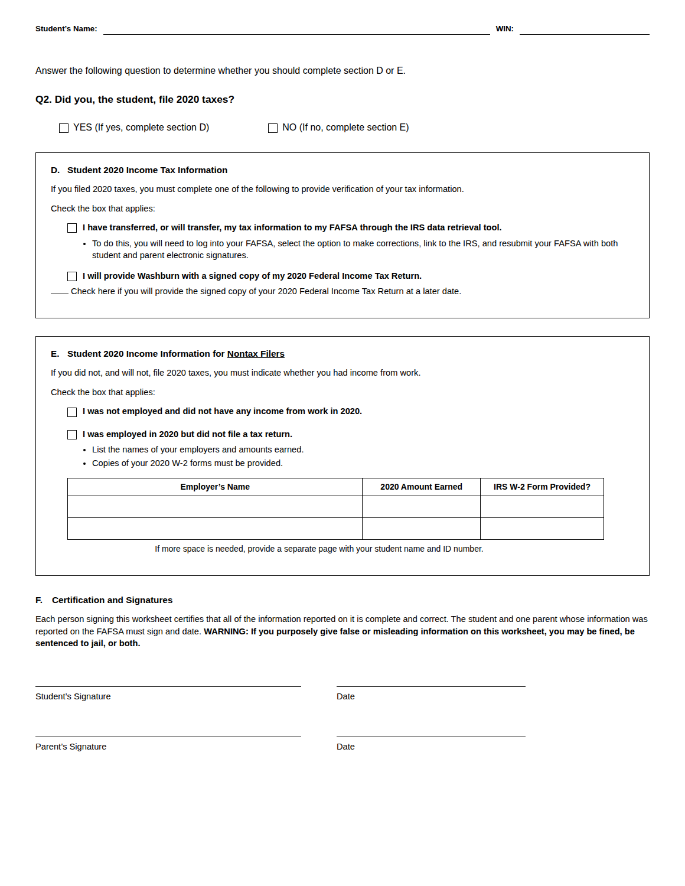Student’s Name: WIN:
Answer the following question to determine whether you should complete section D or E.
Q2. Did you, the student, file 2020 taxes?
YES (If yes, complete section D)
NO (If no, complete section E)
D. Student 2020 Income Tax Information
If you filed 2020 taxes, you must complete one of the following to provide verification of your tax information.
Check the box that applies:
I have transferred, or will transfer, my tax information to my FAFSA through the IRS data retrieval tool.
To do this, you will need to log into your FAFSA, select the option to make corrections, link to the IRS, and resubmit your FAFSA with both student and parent electronic signatures.
I will provide Washburn with a signed copy of my 2020 Federal Income Tax Return.
Check here if you will provide the signed copy of your 2020 Federal Income Tax Return at a later date.
E. Student 2020 Income Information for Nontax Filers
If you did not, and will not, file 2020 taxes, you must indicate whether you had income from work.
Check the box that applies:
I was not employed and did not have any income from work in 2020.
I was employed in 2020 but did not file a tax return.
List the names of your employers and amounts earned.
Copies of your 2020 W-2 forms must be provided.
| Employer’s Name | 2020 Amount Earned | IRS W-2 Form Provided? |
| --- | --- | --- |
If more space is needed, provide a separate page with your student name and ID number.
F. Certification and Signatures
Each person signing this worksheet certifies that all of the information reported on it is complete and correct. The student and one parent whose information was reported on the FAFSA must sign and date. WARNING: If you purposely give false or misleading information on this worksheet, you may be fined, be sentenced to jail, or both.
Student’s Signature
Date
Parent’s Signature
Date